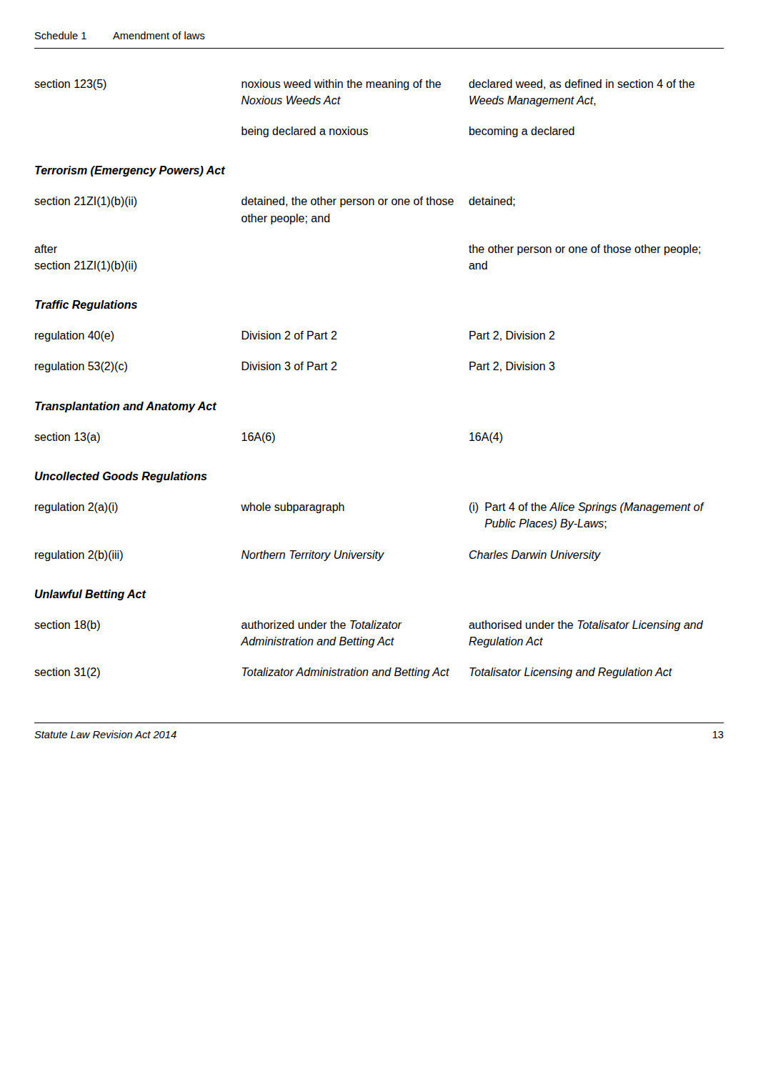Schedule 1 Amendment of laws
| section 123(5) | noxious weed within the meaning of the Noxious Weeds Act | declared weed, as defined in section 4 of the Weeds Management Act , |
| | being declared a noxious | becoming a declared |
| Terrorism (Emergency Powers) Act |
| section 21ZI(1)(b)(ii) | detained, the other person or one of those other people; and | detained; |
| after section 21ZI(1)(b)(ii) | | the other person or one of those other people; and |
| Traffic Regulations |
| regulation 40(e) | Division 2 of Part 2 | Part 2, Division 2 |
| regulation 53(2)(c) | Division 3 of Part 2 | Part 2, Division 3 |
| Transplantation and Anatomy Act |
| section 13(a) | 16A(6) | 16A(4) |
| Uncollected Goods Regulations |
| regulation 2(a)(i) | whole subparagraph | (i) Part 4 of the Alice Springs (Management of Public Places) By-Laws ; |
| regulation 2(b)(iii) | Northern Territory University | Charles Darwin University |
| Unlawful Betting Act |
| section 18(b) | authorized under the Totalizator Administration and Betting Act | authorised under the Totalisator Licensing and Regulation Act |
| section 31(2) | Totalizator Administration and Betting Act | Totalisator Licensing and Regulation Act |
Statute Law Revision Act 2014 13